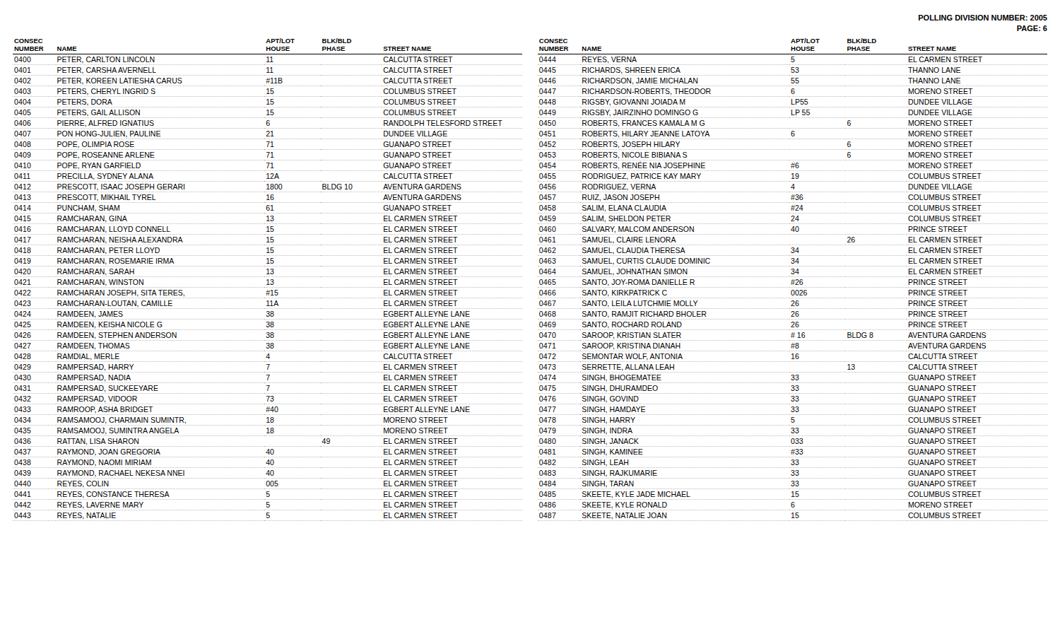POLLING DIVISION NUMBER: 2005
PAGE: 6
| CONSEC NUMBER | NAME | APT/LOT HOUSE | BLK/BLD PHASE | STREET NAME | | CONSEC NUMBER | NAME | APT/LOT HOUSE | BLK/BLD PHASE | STREET NAME |
| --- | --- | --- | --- | --- | --- | --- | --- | --- | --- | --- |
| 0400 | PETER, CARLTON LINCOLN | 11 | | CALCUTTA STREET | | 0444 | REYES, VERNA | 5 | | EL CARMEN STREET |
| 0401 | PETER, CARSHA AVERNELL | 11 | | CALCUTTA STREET | | 0445 | RICHARDS, SHREEN ERICA | 53 | | THANNO LANE |
| 0402 | PETER, KOREEN LATIESHA CARUS | #11B | | CALCUTTA STREET | | 0446 | RICHARDSON, JAMIE MICHALAN | 55 | | THANNO LANE |
| 0403 | PETERS, CHERYL INGRID S | 15 | | COLUMBUS STREET | | 0447 | RICHARDSON-ROBERTS, THEODOR | 6 | | MORENO STREET |
| 0404 | PETERS, DORA | 15 | | COLUMBUS STREET | | 0448 | RIGSBY, GIOVANNI JOIADA M | LP55 | | DUNDEE VILLAGE |
| 0405 | PETERS, GAIL ALLISON | 15 | | COLUMBUS STREET | | 0449 | RIGSBY, JAIRZINHO DOMINGO G | LP 55 | | DUNDEE VILLAGE |
| 0406 | PIERRE, ALFRED IGNATIUS | 6 | | RANDOLPH TELESFORD STREET | | 0450 | ROBERTS, FRANCES KAMALA M G | | 6 | MORENO STREET |
| 0407 | PON HONG-JULIEN, PAULINE | 21 | | DUNDEE VILLAGE | | 0451 | ROBERTS, HILARY JEANNE LATOYA | 6 | | MORENO STREET |
| 0408 | POPE, OLIMPIA ROSE | 71 | | GUANAPO STREET | | 0452 | ROBERTS, JOSEPH HILARY | | 6 | MORENO STREET |
| 0409 | POPE, ROSEANNE ARLENE | 71 | | GUANAPO STREET | | 0453 | ROBERTS, NICOLE BIBIANA S | | 6 | MORENO STREET |
| 0410 | POPE, RYAN GARFIELD | 71 | | GUANAPO STREET | | 0454 | ROBERTS, RENÉE NIA JOSEPHINE | #6 | | MORENO STREET |
| 0411 | PRECILLA, SYDNEY ALANA | 12A | | CALCUTTA STREET | | 0455 | RODRIGUEZ, PATRICE KAY MARY | 19 | | COLUMBUS STREET |
| 0412 | PRESCOTT, ISAAC JOSEPH GERARI | 1800 | BLDG 10 | AVENTURA GARDENS | | 0456 | RODRIGUEZ, VERNA | 4 | | DUNDEE VILLAGE |
| 0413 | PRESCOTT, MIKHAIL TYREL | 16 | | AVENTURA GARDENS | | 0457 | RUIZ, JASON JOSEPH | #36 | | COLUMBUS STREET |
| 0414 | PUNCHAM, SHAM | 61 | | GUANAPO STREET | | 0458 | SALIM, ELANA CLAUDIA | #24 | | COLUMBUS STREET |
| 0415 | RAMCHARAN, GINA | 13 | | EL CARMEN STREET | | 0459 | SALIM, SHELDON PETER | 24 | | COLUMBUS STREET |
| 0416 | RAMCHARAN, LLOYD CONNELL | 15 | | EL CARMEN STREET | | 0460 | SALVARY, MALCOM ANDERSON | 40 | | PRINCE STREET |
| 0417 | RAMCHARAN, NEISHA ALEXANDRA | 15 | | EL CARMEN STREET | | 0461 | SAMUEL, CLAIRE LENORA | | 26 | EL CARMEN STREET |
| 0418 | RAMCHARAN, PETER LLOYD | 15 | | EL CARMEN STREET | | 0462 | SAMUEL, CLAUDIA THERESA | 34 | | EL CARMEN STREET |
| 0419 | RAMCHARAN, ROSEMARIE IRMA | 15 | | EL CARMEN STREET | | 0463 | SAMUEL, CURTIS CLAUDE DOMINIC | 34 | | EL CARMEN STREET |
| 0420 | RAMCHARAN, SARAH | 13 | | EL CARMEN STREET | | 0464 | SAMUEL, JOHNATHAN SIMON | 34 | | EL CARMEN STREET |
| 0421 | RAMCHARAN, WINSTON | 13 | | EL CARMEN STREET | | 0465 | SANTO, JOY-ROMA DANIELLE R | #26 | | PRINCE STREET |
| 0422 | RAMCHARAN JOSEPH, SITA TERES, | #15 | | EL CARMEN STREET | | 0466 | SANTO, KIRKPATRICK C | 0026 | | PRINCE STREET |
| 0423 | RAMCHARAN-LOUTAN, CAMILLE | 11A | | EL CARMEN STREET | | 0467 | SANTO, LEILA LUTCHMIE MOLLY | 26 | | PRINCE STREET |
| 0424 | RAMDEEN, JAMES | 38 | | EGBERT ALLEYNE LANE | | 0468 | SANTO, RAMJIT RICHARD BHOLER | 26 | | PRINCE STREET |
| 0425 | RAMDEEN, KEISHA NICOLE G | 38 | | EGBERT ALLEYNE LANE | | 0469 | SANTO, ROCHARD ROLAND | 26 | | PRINCE STREET |
| 0426 | RAMDEEN, STEPHEN ANDERSON | 38 | | EGBERT ALLEYNE LANE | | 0470 | SAROOP, KRISTIAN SLATER | # 16 | BLDG 8 | AVENTURA GARDENS |
| 0427 | RAMDEEN, THOMAS | 38 | | EGBERT ALLEYNE LANE | | 0471 | SAROOP, KRISTINA DIANAH | #8 | | AVENTURA GARDENS |
| 0428 | RAMDIAL, MERLE | 4 | | CALCUTTA STREET | | 0472 | SEMONTAR WOLF, ANTONIA | 16 | | CALCUTTA STREET |
| 0429 | RAMPERSAD, HARRY | 7 | | EL CARMEN STREET | | 0473 | SERRETTE, ALLANA LEAH | | 13 | CALCUTTA STREET |
| 0430 | RAMPERSAD, NADIA | 7 | | EL CARMEN STREET | | 0474 | SINGH, BHOGEMATEE | 33 | | GUANAPO STREET |
| 0431 | RAMPERSAD, SUCKEEYARE | 7 | | EL CARMEN STREET | | 0475 | SINGH, DHURAMDEO | 33 | | GUANAPO STREET |
| 0432 | RAMPERSAD, VIDOOR | 73 | | EL CARMEN STREET | | 0476 | SINGH, GOVIND | 33 | | GUANAPO STREET |
| 0433 | RAMROOP, ASHA BRIDGET | #40 | | EGBERT ALLEYNE LANE | | 0477 | SINGH, HAMDAYE | 33 | | GUANAPO STREET |
| 0434 | RAMSAMOOJ, CHARMAIN SUMINTR, | 18 | | MORENO STREET | | 0478 | SINGH, HARRY | 5 | | COLUMBUS STREET |
| 0435 | RAMSAMOOJ, SUMINTRA ANGELA | 18 | | MORENO STREET | | 0479 | SINGH, INDRA | 33 | | GUANAPO STREET |
| 0436 | RATTAN, LISA SHARON | | 49 | EL CARMEN STREET | | 0480 | SINGH, JANACK | 033 | | GUANAPO STREET |
| 0437 | RAYMOND, JOAN GREGORIA | 40 | | EL CARMEN STREET | | 0481 | SINGH, KAMINEE | #33 | | GUANAPO STREET |
| 0438 | RAYMOND, NAOMI MIRIAM | 40 | | EL CARMEN STREET | | 0482 | SINGH, LEAH | 33 | | GUANAPO STREET |
| 0439 | RAYMOND, RACHAEL NEKESA NNEI | 40 | | EL CARMEN STREET | | 0483 | SINGH, RAJKUMARIE | 33 | | GUANAPO STREET |
| 0440 | REYES, COLIN | 005 | | EL CARMEN STREET | | 0484 | SINGH, TARAN | 33 | | GUANAPO STREET |
| 0441 | REYES, CONSTANCE THERESA | 5 | | EL CARMEN STREET | | 0485 | SKEETE, KYLE JADE MICHAEL | 15 | | COLUMBUS STREET |
| 0442 | REYES, LAVERNE MARY | 5 | | EL CARMEN STREET | | 0486 | SKEETE, KYLE RONALD | 6 | | MORENO STREET |
| 0443 | REYES, NATALIE | 5 | | EL CARMEN STREET | | 0487 | SKEETE, NATALIE JOAN | 15 | | COLUMBUS STREET |